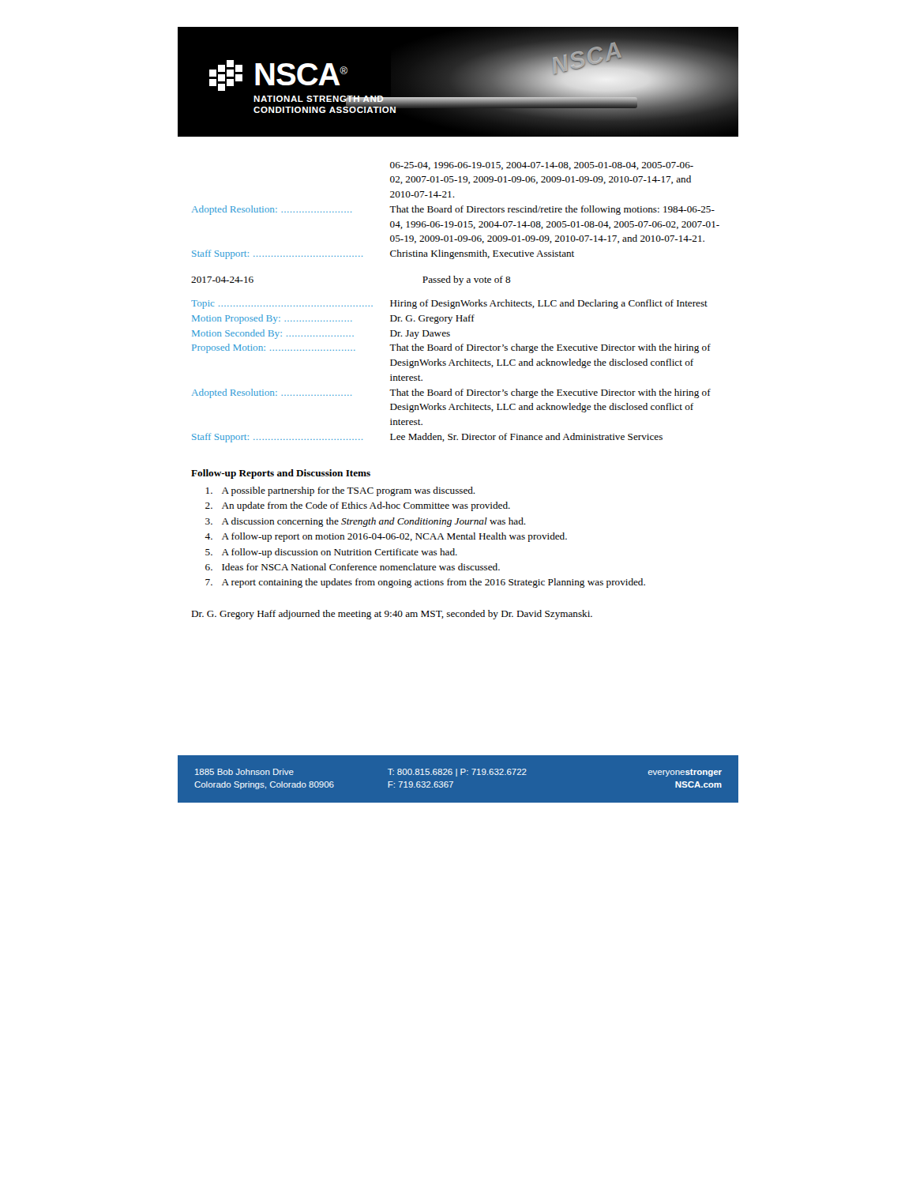NSCA®
NATIONAL STRENGTH AND
CONDITIONING ASSOCIATION
06-25-04, 1996-06-19-015, 2004-07-14-08, 2005-01-08-04, 2005-07-06-
02, 2007-01-05-19, 2009-01-09-06, 2009-01-09-09, 2010-07-14-17, and
2010-07-14-21.
| Adopted Resolution: ........................ | That the Board of Directors rescind/retire the following motions: 1984-06-25-04, 1996-06-19-015, 2004-07-14-08, 2005-01-08-04, 2005-07-06-02, 2007-01-05-19, 2009-01-09-06, 2009-01-09-09, 2010-07-14-17, and 2010-07-14-21. |
| Staff Support: ..................................... | Christina Klingensmith, Executive Assistant |
2017-04-24-16
Passed by a vote of 8
| Topic .................................................... | Hiring of DesignWorks Architects, LLC and Declaring a Conflict of Interest |
| Motion Proposed By: ....................... | Dr. G. Gregory Haff |
| Motion Seconded By: ....................... | Dr. Jay Dawes |
| Proposed Motion: ............................. | That the Board of Director’s charge the Executive Director with the hiring of DesignWorks Architects, LLC and acknowledge the disclosed conflict of interest. |
| Adopted Resolution: ........................ | That the Board of Director’s charge the Executive Director with the hiring of DesignWorks Architects, LLC and acknowledge the disclosed conflict of interest. |
| Staff Support: ..................................... | Lee Madden, Sr. Director of Finance and Administrative Services |
Follow-up Reports and Discussion Items
A possible partnership for the TSAC program was discussed.
An update from the Code of Ethics Ad-hoc Committee was provided.
A discussion concerning the Strength and Conditioning Journal was had.
A follow-up report on motion 2016-04-06-02, NCAA Mental Health was provided.
A follow-up discussion on Nutrition Certificate was had.
Ideas for NSCA National Conference nomenclature was discussed.
A report containing the updates from ongoing actions from the 2016 Strategic Planning was provided.
Dr. G. Gregory Haff adjourned the meeting at 9:40 am MST, seconded by Dr. David Szymanski.
1885 Bob Johnson Drive
Colorado Springs, Colorado 80906
T: 800.815.6826 | P: 719.632.6722
F: 719.632.6367
everyonestronger
NSCA.com